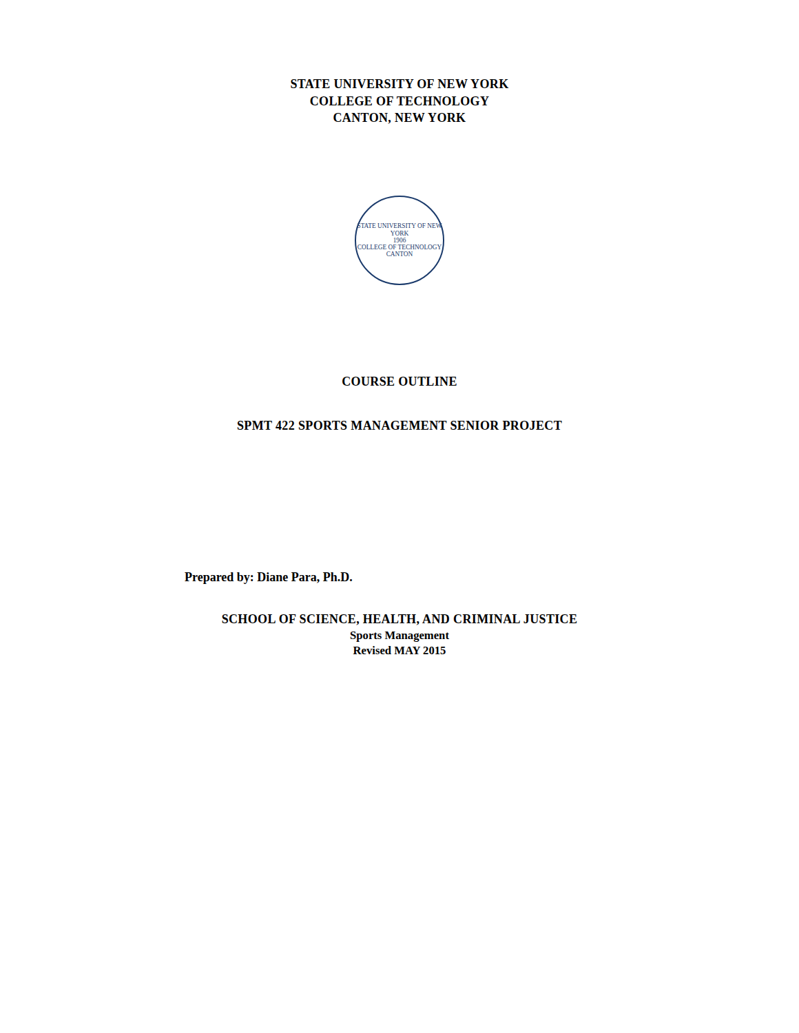STATE UNIVERSITY OF NEW YORK
COLLEGE OF TECHNOLOGY
CANTON, NEW YORK
STATE UNIVERSITY OF NEW YORK
1906
COLLEGE OF TECHNOLOGY
CANTON
COURSE OUTLINE
SPMT 422 SPORTS MANAGEMENT SENIOR PROJECT
Prepared by: Diane Para, Ph.D.
SCHOOL OF SCIENCE, HEALTH, AND CRIMINAL JUSTICE
Sports Management
Revised MAY 2015